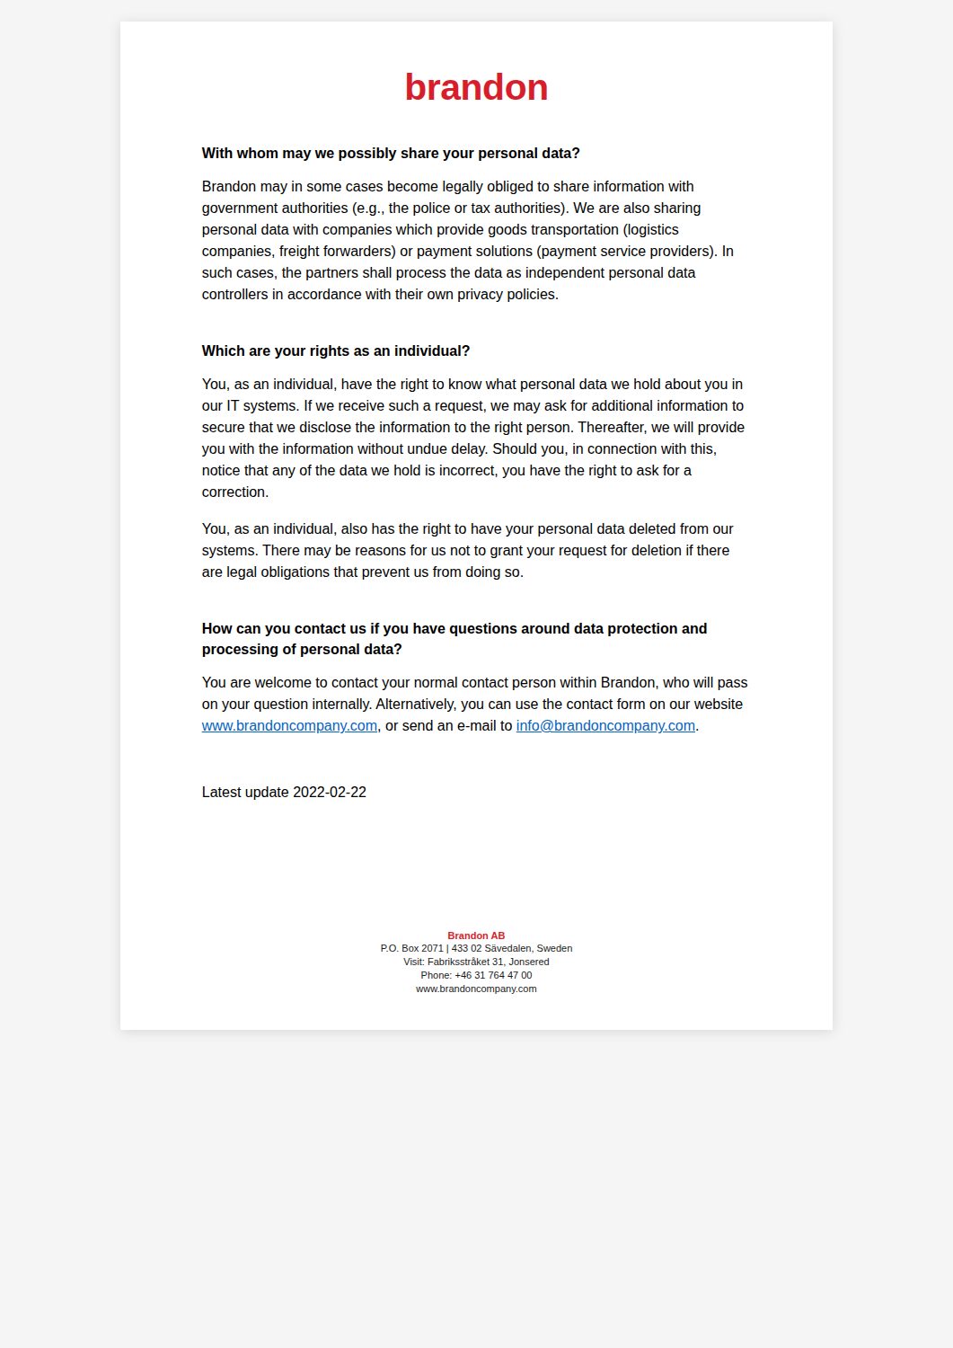brandon
With whom may we possibly share your personal data?
Brandon may in some cases become legally obliged to share information with government authorities (e.g., the police or tax authorities). We are also sharing personal data with companies which provide goods transportation (logistics companies, freight forwarders) or payment solutions (payment service providers). In such cases, the partners shall process the data as independent personal data controllers in accordance with their own privacy policies.
Which are your rights as an individual?
You, as an individual, have the right to know what personal data we hold about you in our IT systems. If we receive such a request, we may ask for additional information to secure that we disclose the information to the right person. Thereafter, we will provide you with the information without undue delay. Should you, in connection with this, notice that any of the data we hold is incorrect, you have the right to ask for a correction.
You, as an individual, also has the right to have your personal data deleted from our systems. There may be reasons for us not to grant your request for deletion if there are legal obligations that prevent us from doing so.
How can you contact us if you have questions around data protection and processing of personal data?
You are welcome to contact your normal contact person within Brandon, who will pass on your question internally. Alternatively, you can use the contact form on our website www.brandoncompany.com, or send an e-mail to info@brandoncompany.com.
Latest update 2022-02-22
Brandon AB
P.O. Box 2071 | 433 02 Sävedalen, Sweden
Visit: Fabriksstråket 31, Jonsered
Phone: +46 31 764 47 00
www.brandoncompany.com